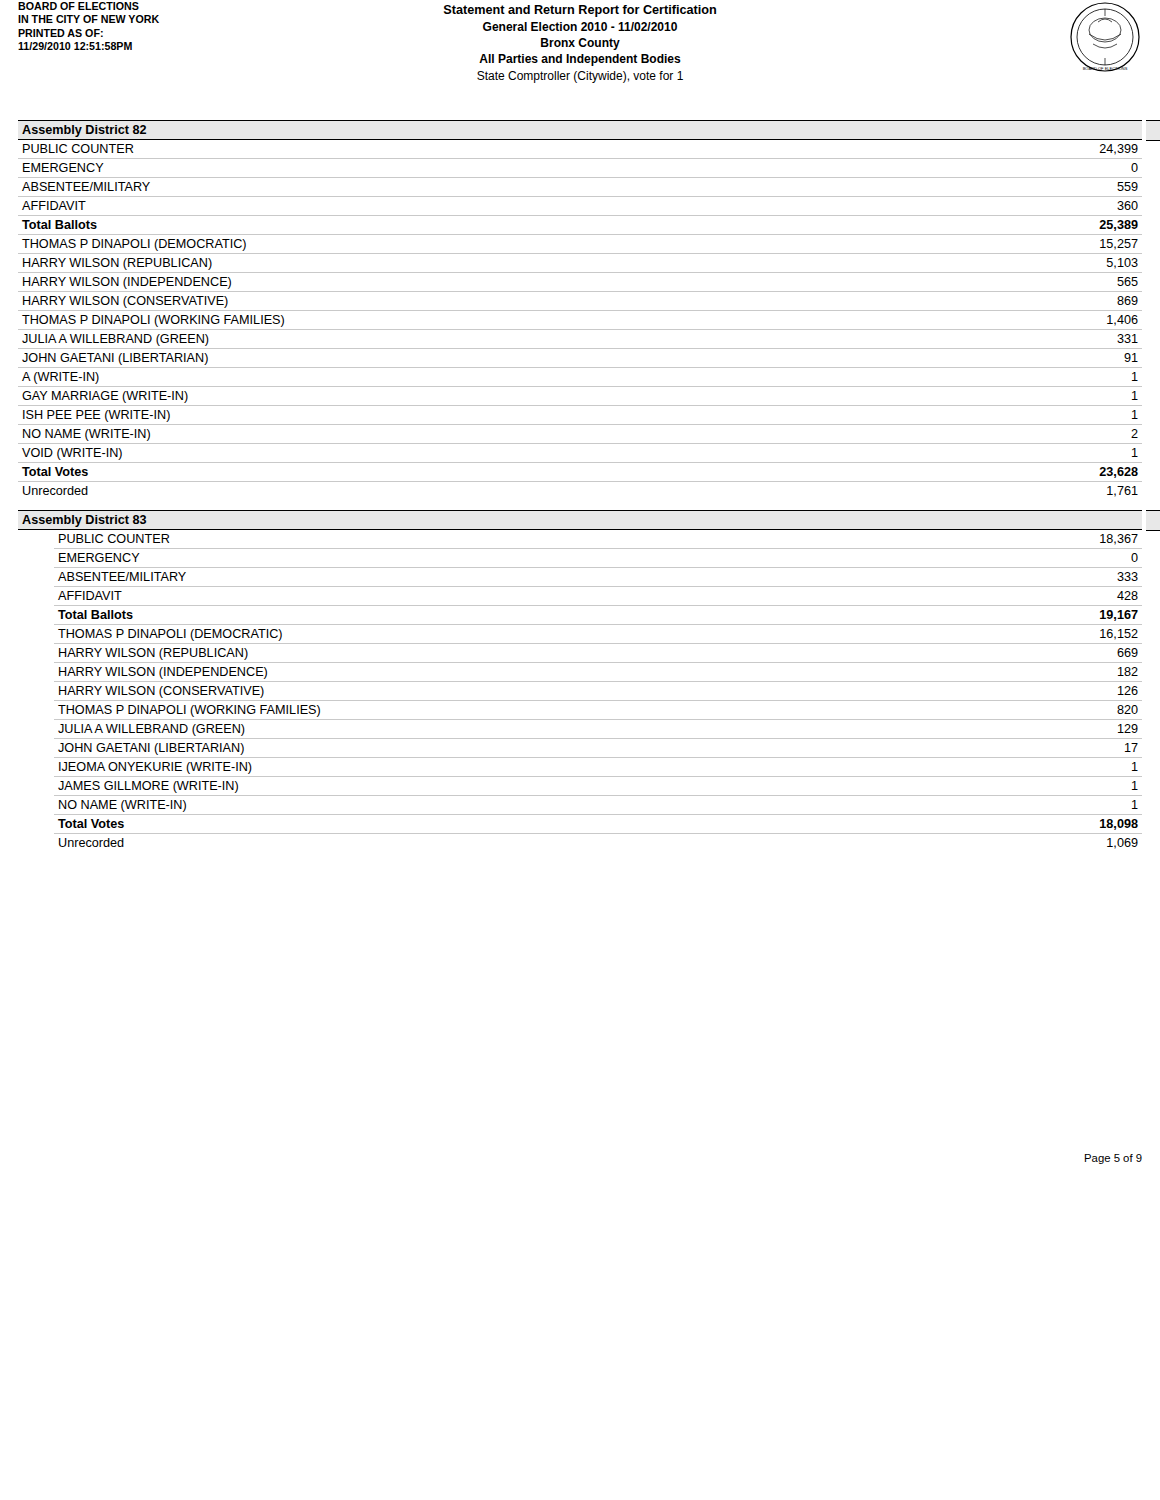BOARD OF ELECTIONS
IN THE CITY OF NEW YORK
PRINTED AS OF:
11/29/2010 12:51:58PM
Statement and Return Report for Certification
General Election 2010 - 11/02/2010
Bronx County
All Parties and Independent Bodies
State Comptroller (Citywide), vote for 1
BOARD OF ELECTIONS
Assembly District 82
| PUBLIC COUNTER | 24,399 |
| EMERGENCY | 0 |
| ABSENTEE/MILITARY | 559 |
| AFFIDAVIT | 360 |
| Total Ballots | 25,389 |
| THOMAS P DINAPOLI (DEMOCRATIC) | 15,257 |
| HARRY WILSON (REPUBLICAN) | 5,103 |
| HARRY WILSON (INDEPENDENCE) | 565 |
| HARRY WILSON (CONSERVATIVE) | 869 |
| THOMAS P DINAPOLI (WORKING FAMILIES) | 1,406 |
| JULIA A WILLEBRAND (GREEN) | 331 |
| JOHN GAETANI (LIBERTARIAN) | 91 |
| A (WRITE-IN) | 1 |
| GAY MARRIAGE (WRITE-IN) | 1 |
| ISH PEE PEE (WRITE-IN) | 1 |
| NO NAME (WRITE-IN) | 2 |
| VOID (WRITE-IN) | 1 |
| Total Votes | 23,628 |
| Unrecorded | 1,761 |
Assembly District 83
| PUBLIC COUNTER | 18,367 |
| EMERGENCY | 0 |
| ABSENTEE/MILITARY | 333 |
| AFFIDAVIT | 428 |
| Total Ballots | 19,167 |
| THOMAS P DINAPOLI (DEMOCRATIC) | 16,152 |
| HARRY WILSON (REPUBLICAN) | 669 |
| HARRY WILSON (INDEPENDENCE) | 182 |
| HARRY WILSON (CONSERVATIVE) | 126 |
| THOMAS P DINAPOLI (WORKING FAMILIES) | 820 |
| JULIA A WILLEBRAND (GREEN) | 129 |
| JOHN GAETANI (LIBERTARIAN) | 17 |
| IJEOMA ONYEKURIE (WRITE-IN) | 1 |
| JAMES GILLMORE (WRITE-IN) | 1 |
| NO NAME (WRITE-IN) | 1 |
| Total Votes | 18,098 |
| Unrecorded | 1,069 |
Page 5 of 9